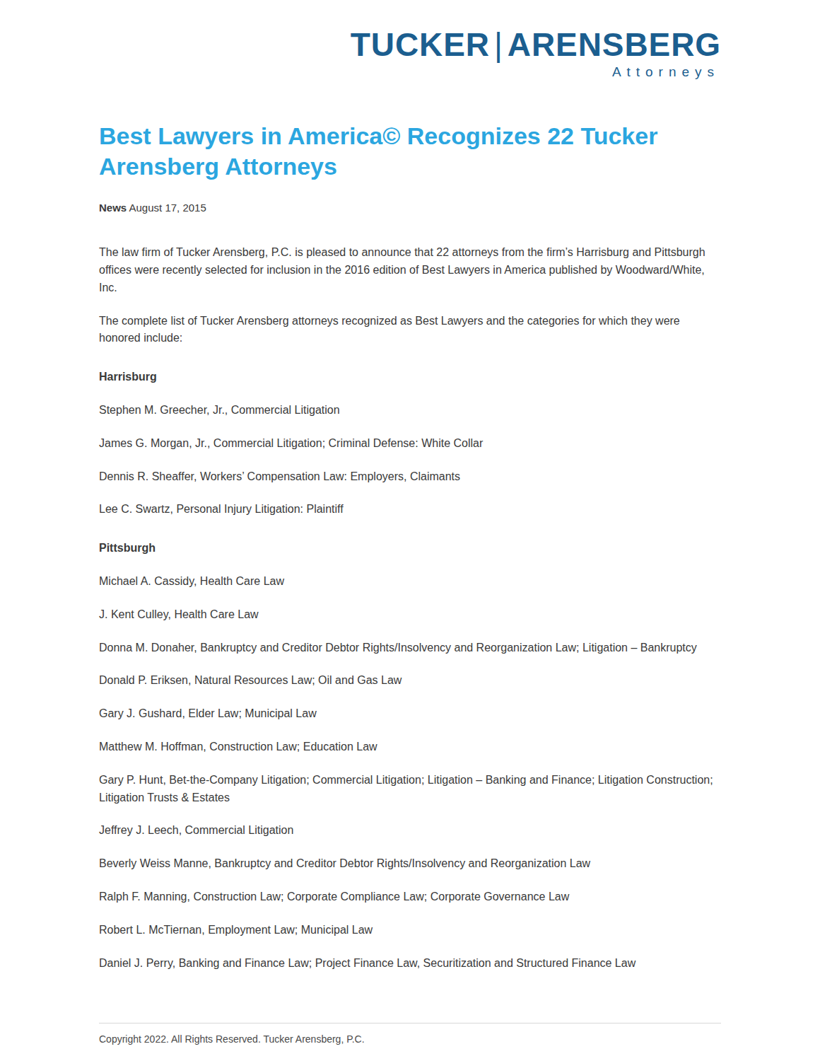TUCKER|ARENSBERG
Attorneys
Best Lawyers in America© Recognizes 22 Tucker Arensberg Attorneys
News August 17, 2015
The law firm of Tucker Arensberg, P.C. is pleased to announce that 22 attorneys from the firm’s Harrisburg and Pittsburgh offices were recently selected for inclusion in the 2016 edition of Best Lawyers in America published by Woodward/White, Inc.
The complete list of Tucker Arensberg attorneys recognized as Best Lawyers and the categories for which they were honored include:
Harrisburg
Stephen M. Greecher, Jr., Commercial Litigation
James G. Morgan, Jr., Commercial Litigation; Criminal Defense: White Collar
Dennis R. Sheaffer, Workers’ Compensation Law: Employers, Claimants
Lee C. Swartz, Personal Injury Litigation: Plaintiff
Pittsburgh
Michael A. Cassidy, Health Care Law
J. Kent Culley, Health Care Law
Donna M. Donaher, Bankruptcy and Creditor Debtor Rights/Insolvency and Reorganization Law; Litigation – Bankruptcy
Donald P. Eriksen, Natural Resources Law; Oil and Gas Law
Gary J. Gushard, Elder Law; Municipal Law
Matthew M. Hoffman, Construction Law; Education Law
Gary P. Hunt, Bet-the-Company Litigation; Commercial Litigation; Litigation – Banking and Finance; Litigation Construction; Litigation Trusts & Estates
Jeffrey J. Leech, Commercial Litigation
Beverly Weiss Manne, Bankruptcy and Creditor Debtor Rights/Insolvency and Reorganization Law
Ralph F. Manning, Construction Law; Corporate Compliance Law; Corporate Governance Law
Robert L. McTiernan, Employment Law; Municipal Law
Daniel J. Perry, Banking and Finance Law; Project Finance Law, Securitization and Structured Finance Law
Copyright 2022. All Rights Reserved. Tucker Arensberg, P.C.